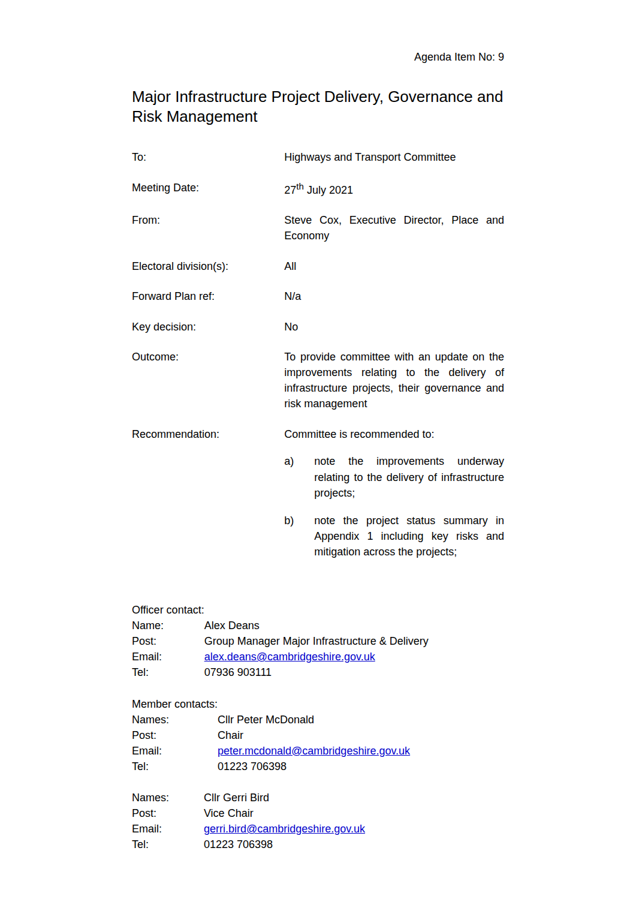Agenda Item No: 9
Major Infrastructure Project Delivery, Governance and Risk Management
| To: | Highways and Transport Committee |
| Meeting Date: | 27 th July 2021 |
| From: | Steve Cox, Executive Director, Place and Economy |
| Electoral division(s): | All |
| Forward Plan ref: | N/a |
| Key decision: | No |
| Outcome: | To provide committee with an update on the improvements relating to the delivery of infrastructure projects, their governance and risk management |
| Recommendation: | Committee is recommended to: a) note the improvements underway relating to the delivery of infrastructure projects; b) note the project status summary in Appendix 1 including key risks and mitigation across the projects; |
| Officer contact: | |
| Name: | Alex Deans |
| Post: | Group Manager Major Infrastructure & Delivery |
| Email: | alex.deans@cambridgeshire.gov.uk |
| Tel: | 07936 903111 |
| Member contacts: | |
| Names: | Cllr Peter McDonald |
| Post: | Chair |
| Email: | peter.mcdonald@cambridgeshire.gov.uk |
| Tel: | 01223 706398 |
| Names: | Cllr Gerri Bird |
| Post: | Vice Chair |
| Email: | gerri.bird@cambridgeshire.gov.uk |
| Tel: | 01223 706398 |